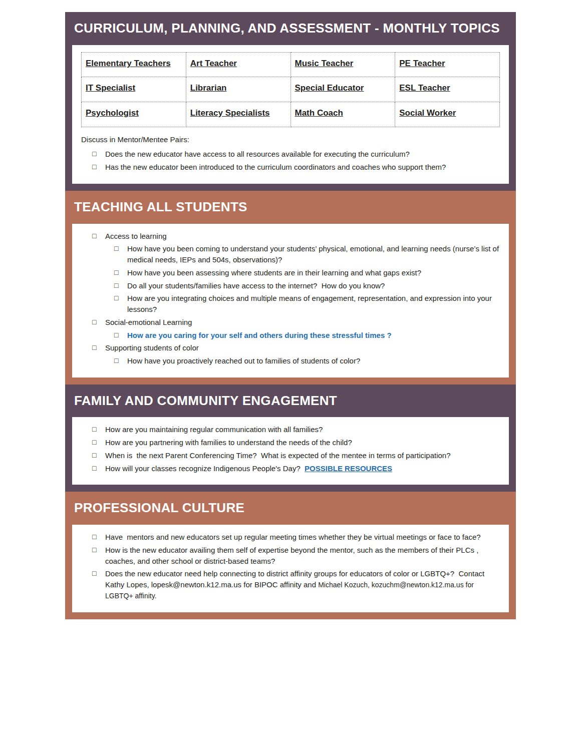Curriculum, Planning, and Assessment - Monthly Topics
| Elementary Teachers | Art Teacher | Music Teacher | PE Teacher |
| IT Specialist | Librarian | Special Educator | ESL Teacher |
| Psychologist | Literacy Specialists | Math Coach | Social Worker |
Discuss in Mentor/Mentee Pairs:
Does the new educator have access to all resources available for executing the curriculum?
Has the new educator been introduced to the curriculum coordinators and coaches who support them?
Teaching All Students
Access to learning
How have you been coming to understand your students’ physical, emotional, and learning needs (nurse’s list of medical needs, IEPs and 504s, observations)?
How have you been assessing where students are in their learning and what gaps exist?
Do all your students/families have access to the internet? How do you know?
How are you integrating choices and multiple means of engagement, representation, and expression into your lessons?
Social-emotional Learning
How are you caring for your self and others during these stressful times ?
Supporting students of color
How have you proactively reached out to families of students of color?
Family and Community Engagement
How are you maintaining regular communication with all families?
How are you partnering with families to understand the needs of the child?
When is the next Parent Conferencing Time? What is expected of the mentee in terms of participation?
How will your classes recognize Indigenous People's Day? POSSIBLE RESOURCES
Professional Culture
Have mentors and new educators set up regular meeting times whether they be virtual meetings or face to face?
How is the new educator availing them self of expertise beyond the mentor, such as the members of their PLCs , coaches, and other school or district-based teams?
Does the new educator need help connecting to district affinity groups for educators of color or LGBTQ+? Contact Kathy Lopes, lopesk@newton.k12.ma.us for BIPOC affinity and Michael Kozuch, kozuchm@newton.k12.ma.us for LGBTQ+ affinity.